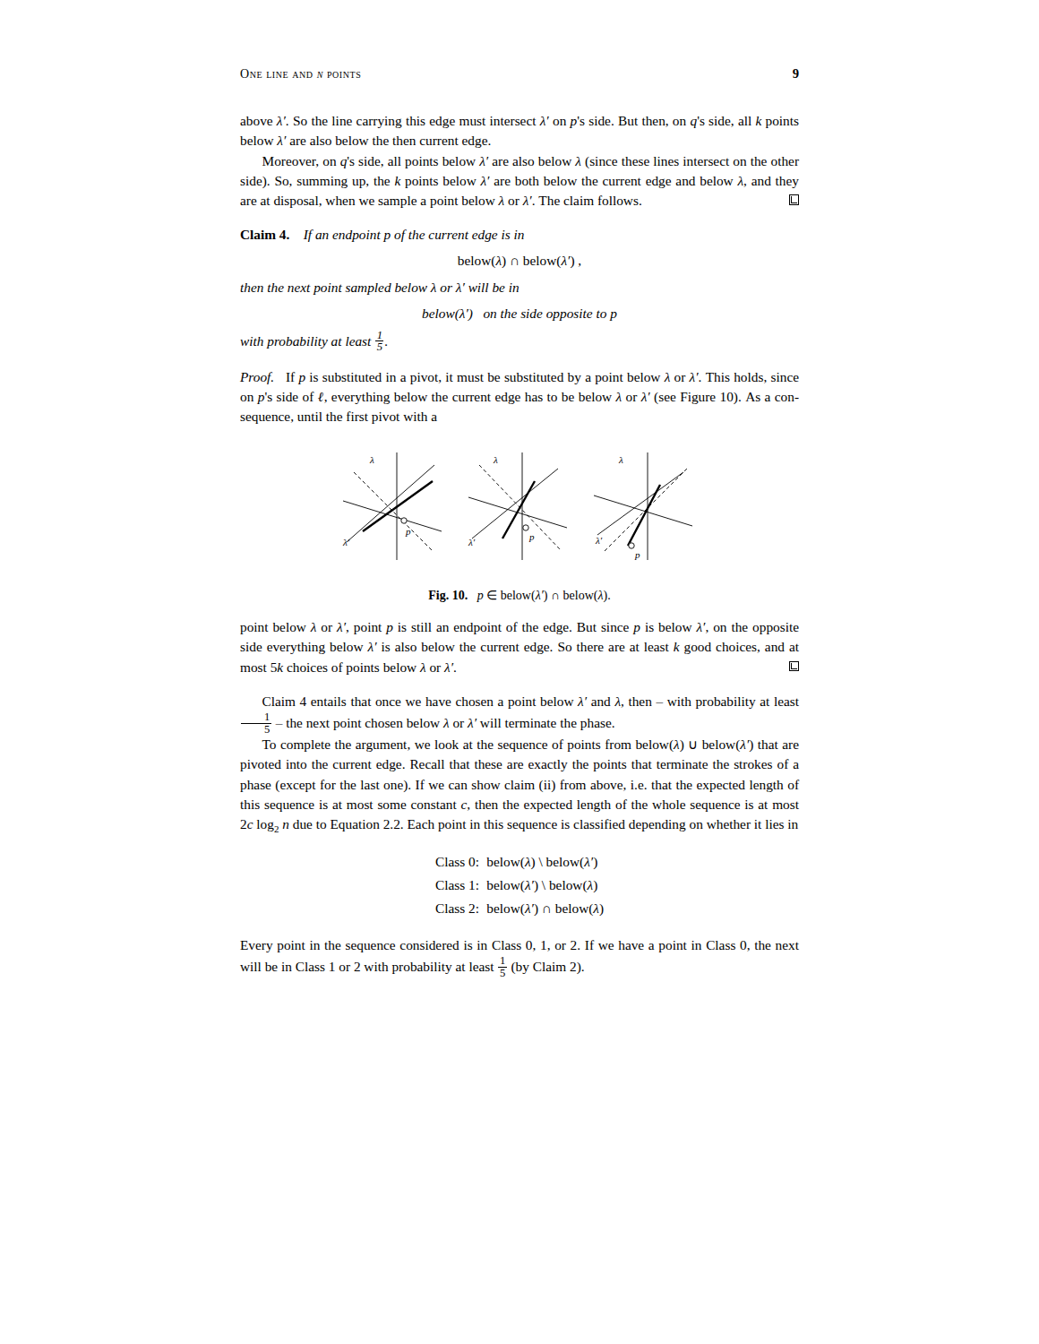One line and n points 9
above λ′. So the line carrying this edge must intersect λ′ on p's side. But then, on q's side, all k points below λ′ are also below the then current edge.
Moreover, on q's side, all points below λ′ are also below λ (since these lines intersect on the other side). So, summing up, the k points below λ′ are both below the current edge and below λ, and they are at disposal, when we sample a point below λ or λ′. The claim follows.
Claim 4. If an endpoint p of the current edge is in
below(λ) ∩ below(λ′) ,
then the next point sampled below λ or λ′ will be in
below(λ′) on the side opposite to p
with probability at least 15.
Proof. If p is substituted in a pivot, it must be substituted by a point below λ or λ′. This holds, since on p's side of ℓ, everything below the current edge has to be below λ or λ′ (see Figure 10). As a consequence, until the first pivot with a
λ λ′ p λ λ′ p λ λ′ p
Fig. 10. p ∈ below(λ′) ∩ below(λ).
point below λ or λ′, point p is still an endpoint of the edge. But since p is below λ′, on the opposite side everything below λ′ is also below the current edge. So there are at least k good choices, and at most 5k choices of points below λ or λ′.
Claim 4 entails that once we have chosen a point below λ′ and λ, then – with probability at least 15 – the next point chosen below λ or λ′ will terminate the phase.
To complete the argument, we look at the sequence of points from below(λ) ∪ below(λ′) that are pivoted into the current edge. Recall that these are exactly the points that terminate the strokes of a phase (except for the last one). If we can show claim (ii) from above, i.e. that the expected length of this sequence is at most some constant c, then the expected length of the whole sequence is at most 2c log2 n due to Equation 2.2. Each point in this sequence is classified depending on whether it lies in
| Class 0: | below( λ ) \ below( λ′ ) |
| Class 1: | below( λ′ ) \ below( λ ) |
| Class 2: | below( λ′ ) ∩ below( λ ) |
Every point in the sequence considered is in Class 0, 1, or 2. If we have a point in Class 0, the next will be in Class 1 or 2 with probability at least 15 (by Claim 2).